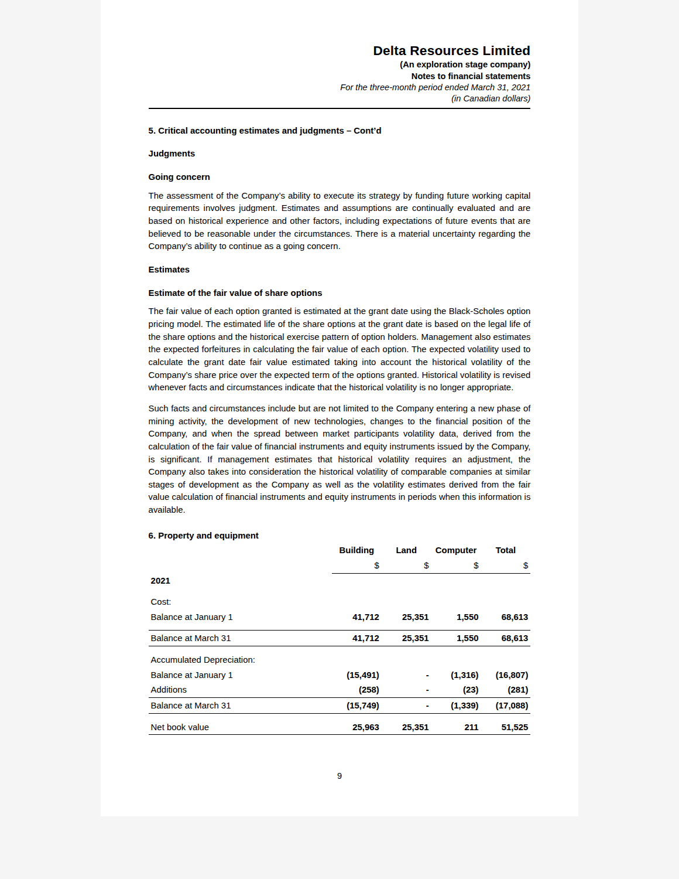Delta Resources Limited
(An exploration stage company)
Notes to financial statements
For the three-month period ended March 31, 2021
(in Canadian dollars)
5. Critical accounting estimates and judgments – Cont’d
Judgments
Going concern
The assessment of the Company’s ability to execute its strategy by funding future working capital requirements involves judgment. Estimates and assumptions are continually evaluated and are based on historical experience and other factors, including expectations of future events that are believed to be reasonable under the circumstances. There is a material uncertainty regarding the Company’s ability to continue as a going concern.
Estimates
Estimate of the fair value of share options
The fair value of each option granted is estimated at the grant date using the Black-Scholes option pricing model. The estimated life of the share options at the grant date is based on the legal life of the share options and the historical exercise pattern of option holders. Management also estimates the expected forfeitures in calculating the fair value of each option. The expected volatility used to calculate the grant date fair value estimated taking into account the historical volatility of the Company’s share price over the expected term of the options granted. Historical volatility is revised whenever facts and circumstances indicate that the historical volatility is no longer appropriate.
Such facts and circumstances include but are not limited to the Company entering a new phase of mining activity, the development of new technologies, changes to the financial position of the Company, and when the spread between market participants volatility data, derived from the calculation of the fair value of financial instruments and equity instruments issued by the Company, is significant. If management estimates that historical volatility requires an adjustment, the Company also takes into consideration the historical volatility of comparable companies at similar stages of development as the Company as well as the volatility estimates derived from the fair value calculation of financial instruments and equity instruments in periods when this information is available.
6. Property and equipment
| | Building | Land | Computer | Total |
| --- | --- | --- | --- | --- |
| | $ | $ | $ | $ |
| 2021 | | | | |
| Cost: | | | | |
| Balance at January 1 | 41,712 | 25,351 | 1,550 | 68,613 |
| Balance at March 31 | 41,712 | 25,351 | 1,550 | 68,613 |
| Accumulated Depreciation: | | | | |
| Balance at January 1 | (15,491) | - | (1,316) | (16,807) |
| Additions | (258) | - | (23) | (281) |
| Balance at March 31 | (15,749) | - | (1,339) | (17,088) |
| Net book value | 25,963 | 25,351 | 211 | 51,525 |
9